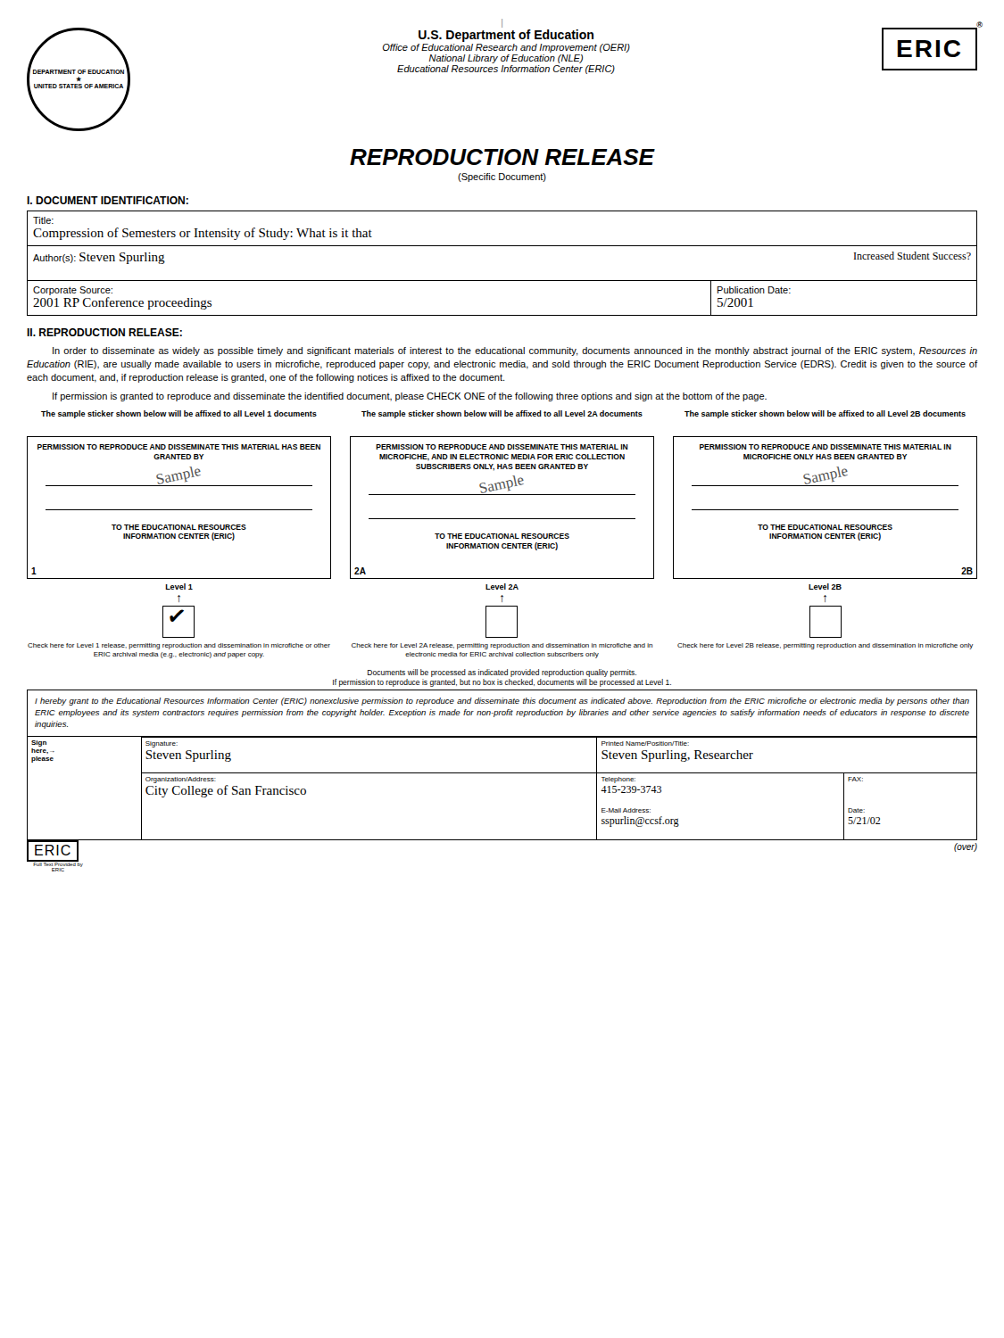|
DEPARTMENT OF EDUCATION
★
UNITED STATES OF AMERICA
U.S. Department of Education
Office of Educational Research and Improvement (OERI)
National Library of Education (NLE)
Educational Resources Information Center (ERIC)
ERIC®
REPRODUCTION RELEASE
(Specific Document)
I. DOCUMENT IDENTIFICATION:
| Title: Compression of Semesters or Intensity of Study: What is it that |
| Author(s): Steven Spurling Increased Student Success? |
| Corporate Source: 2001 RP Conference proceedings | Publication Date: 5/2001 |
II. REPRODUCTION RELEASE:
In order to disseminate as widely as possible timely and significant materials of interest to the educational community, documents announced in the monthly abstract journal of the ERIC system, Resources in Education (RIE), are usually made available to users in microfiche, reproduced paper copy, and electronic media, and sold through the ERIC Document Reproduction Service (EDRS). Credit is given to the source of each document, and, if reproduction release is granted, one of the following notices is affixed to the document.
If permission is granted to reproduce and disseminate the identified document, please CHECK ONE of the following three options and sign at the bottom of the page.
The sample sticker shown below will be affixed to all Level 1 documents
PERMISSION TO REPRODUCE AND DISSEMINATE THIS MATERIAL HAS BEEN GRANTED BY
Sample
TO THE EDUCATIONAL RESOURCES
INFORMATION CENTER (ERIC)
1
Level 1
↑
✓
Check here for Level 1 release, permitting reproduction and dissemination in microfiche or other ERIC archival media (e.g., electronic) and paper copy.
The sample sticker shown below will be affixed to all Level 2A documents
PERMISSION TO REPRODUCE AND DISSEMINATE THIS MATERIAL IN MICROFICHE, AND IN ELECTRONIC MEDIA FOR ERIC COLLECTION SUBSCRIBERS ONLY, HAS BEEN GRANTED BY
Sample
TO THE EDUCATIONAL RESOURCES
INFORMATION CENTER (ERIC)
2A
Level 2A
↑
Check here for Level 2A release, permitting reproduction and dissemination in microfiche and in electronic media for ERIC archival collection subscribers only
The sample sticker shown below will be affixed to all Level 2B documents
PERMISSION TO REPRODUCE AND DISSEMINATE THIS MATERIAL IN MICROFICHE ONLY HAS BEEN GRANTED BY
Sample
TO THE EDUCATIONAL RESOURCES
INFORMATION CENTER (ERIC)
2B
Level 2B
↑
Check here for Level 2B release, permitting reproduction and dissemination in microfiche only
Documents will be processed as indicated provided reproduction quality permits.
If permission to reproduce is granted, but no box is checked, documents will be processed at Level 1.
I hereby grant to the Educational Resources Information Center (ERIC) nonexclusive permission to reproduce and disseminate this document as indicated above. Reproduction from the ERIC microfiche or electronic media by persons other than ERIC employees and its system contractors requires permission from the copyright holder. Exception is made for non-profit reproduction by libraries and other service agencies to satisfy information needs of educators in response to discrete inquiries.
| Sign here,→ please | Signature: Steven Spurling | Printed Name/Position/Title: Steven Spurling, Researcher |
| Organization/Address: City College of San Francisco | Telephone: 415-239-3743 E-Mail Address: sspurlin@ccsf.org | FAX: Date: 5/21/02 |
ERIC
Full Text Provided by ERIC
(over)